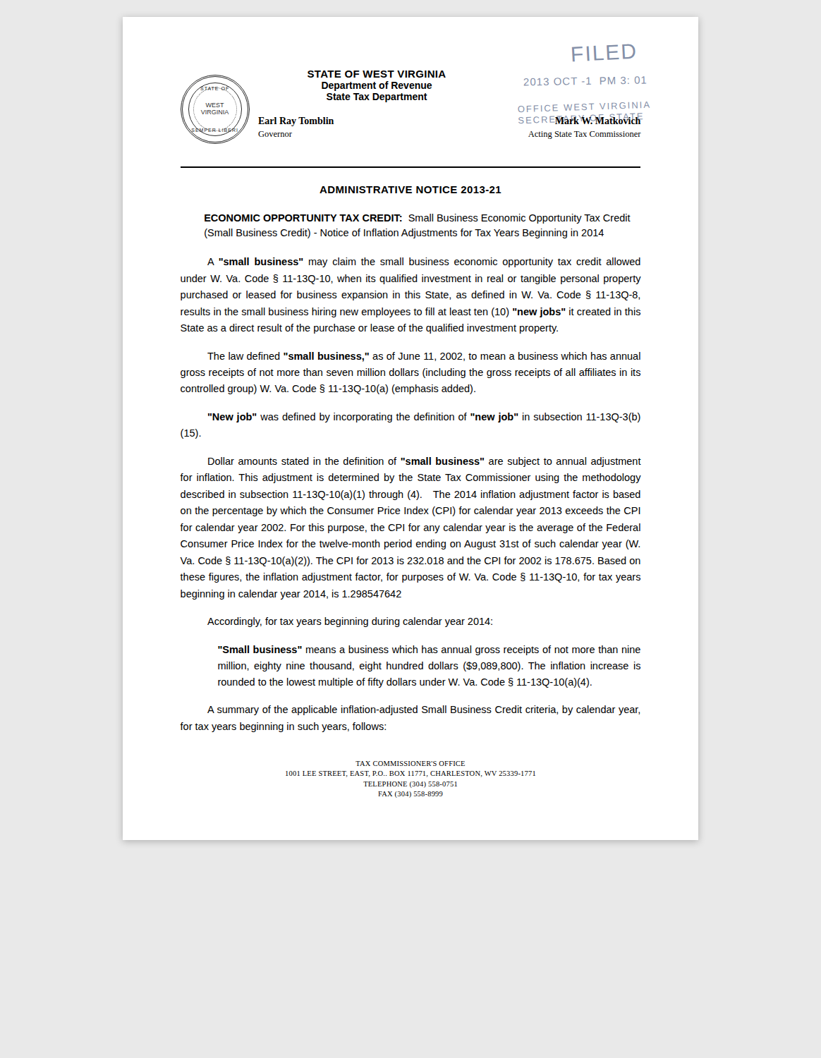FILED
2013 OCT -1 PM 3: 01
OFFICE WEST VIRGINIA
SECRETARY OF STATE
STATE OF
WEST
VIRGINIA
SEMPER LIBERI
STATE OF WEST VIRGINIA
Department of Revenue
State Tax Department
Earl Ray Tomblin
Governor
Mark W. Matkovich
Acting State Tax Commissioner
ADMINISTRATIVE NOTICE 2013-21
ECONOMIC OPPORTUNITY TAX CREDIT: Small Business Economic Opportunity Tax Credit (Small Business Credit) - Notice of Inflation Adjustments for Tax Years Beginning in 2014
A "small business" may claim the small business economic opportunity tax credit allowed under W. Va. Code § 11-13Q-10, when its qualified investment in real or tangible personal property purchased or leased for business expansion in this State, as defined in W. Va. Code § 11-13Q-8, results in the small business hiring new employees to fill at least ten (10) "new jobs" it created in this State as a direct result of the purchase or lease of the qualified investment property.
The law defined "small business," as of June 11, 2002, to mean a business which has annual gross receipts of not more than seven million dollars (including the gross receipts of all affiliates in its controlled group) W. Va. Code § 11-13Q-10(a) (emphasis added).
"New job" was defined by incorporating the definition of "new job" in subsection 11-13Q-3(b)(15).
Dollar amounts stated in the definition of "small business" are subject to annual adjustment for inflation. This adjustment is determined by the State Tax Commissioner using the methodology described in subsection 11-13Q-10(a)(1) through (4). The 2014 inflation adjustment factor is based on the percentage by which the Consumer Price Index (CPI) for calendar year 2013 exceeds the CPI for calendar year 2002. For this purpose, the CPI for any calendar year is the average of the Federal Consumer Price Index for the twelve-month period ending on August 31st of such calendar year (W. Va. Code § 11-13Q-10(a)(2)). The CPI for 2013 is 232.018 and the CPI for 2002 is 178.675. Based on these figures, the inflation adjustment factor, for purposes of W. Va. Code § 11-13Q-10, for tax years beginning in calendar year 2014, is 1.298547642
Accordingly, for tax years beginning during calendar year 2014:
"Small business" means a business which has annual gross receipts of not more than nine million, eighty nine thousand, eight hundred dollars ($9,089,800). The inflation increase is rounded to the lowest multiple of fifty dollars under W. Va. Code § 11-13Q-10(a)(4).
A summary of the applicable inflation-adjusted Small Business Credit criteria, by calendar year, for tax years beginning in such years, follows:
TAX COMMISSIONER'S OFFICE
1001 LEE STREET, EAST, P.O.. BOX 11771, CHARLESTON, WV 25339-1771
TELEPHONE (304) 558-0751
FAX (304) 558-8999